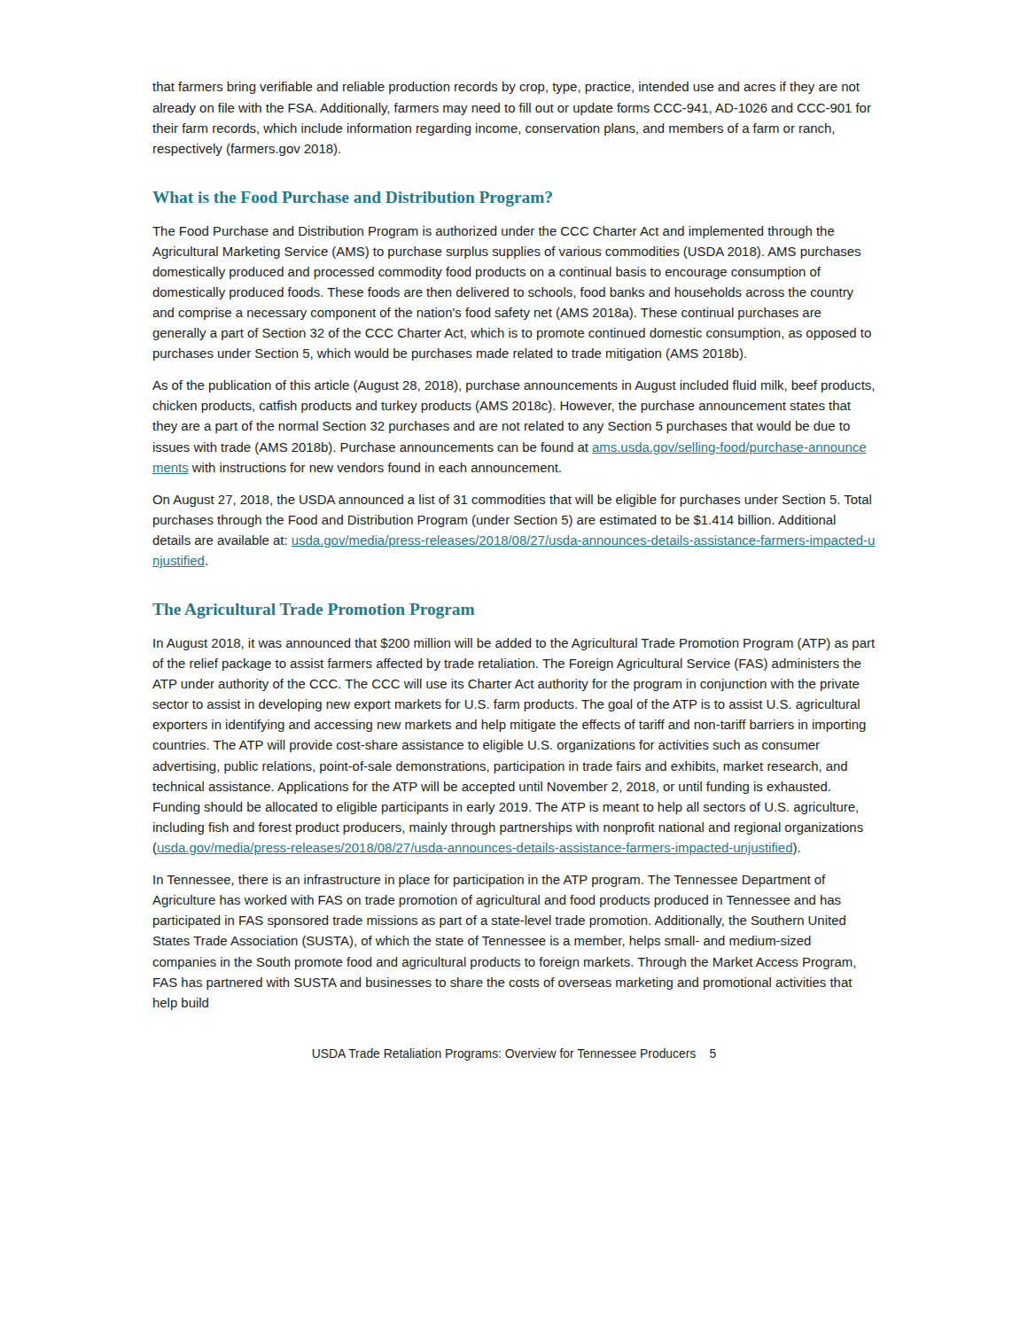that farmers bring verifiable and reliable production records by crop, type, practice, intended use and acres if they are not already on file with the FSA. Additionally, farmers may need to fill out or update forms CCC-941, AD-1026 and CCC-901 for their farm records, which include information regarding income, conservation plans, and members of a farm or ranch, respectively (farmers.gov 2018).
What is the Food Purchase and Distribution Program?
The Food Purchase and Distribution Program is authorized under the CCC Charter Act and implemented through the Agricultural Marketing Service (AMS) to purchase surplus supplies of various commodities (USDA 2018). AMS purchases domestically produced and processed commodity food products on a continual basis to encourage consumption of domestically produced foods. These foods are then delivered to schools, food banks and households across the country and comprise a necessary component of the nation's food safety net (AMS 2018a). These continual purchases are generally a part of Section 32 of the CCC Charter Act, which is to promote continued domestic consumption, as opposed to purchases under Section 5, which would be purchases made related to trade mitigation (AMS 2018b).
As of the publication of this article (August 28, 2018), purchase announcements in August included fluid milk, beef products, chicken products, catfish products and turkey products (AMS 2018c). However, the purchase announcement states that they are a part of the normal Section 32 purchases and are not related to any Section 5 purchases that would be due to issues with trade (AMS 2018b). Purchase announcements can be found at ams.usda.gov/selling-food/purchase-announcements with instructions for new vendors found in each announcement.
On August 27, 2018, the USDA announced a list of 31 commodities that will be eligible for purchases under Section 5. Total purchases through the Food and Distribution Program (under Section 5) are estimated to be $1.414 billion. Additional details are available at: usda.gov/media/press-releases/2018/08/27/usda-announces-details-assistance-farmers-impacted-unjustified.
The Agricultural Trade Promotion Program
In August 2018, it was announced that $200 million will be added to the Agricultural Trade Promotion Program (ATP) as part of the relief package to assist farmers affected by trade retaliation. The Foreign Agricultural Service (FAS) administers the ATP under authority of the CCC. The CCC will use its Charter Act authority for the program in conjunction with the private sector to assist in developing new export markets for U.S. farm products. The goal of the ATP is to assist U.S. agricultural exporters in identifying and accessing new markets and help mitigate the effects of tariff and non-tariff barriers in importing countries. The ATP will provide cost-share assistance to eligible U.S. organizations for activities such as consumer advertising, public relations, point-of-sale demonstrations, participation in trade fairs and exhibits, market research, and technical assistance. Applications for the ATP will be accepted until November 2, 2018, or until funding is exhausted. Funding should be allocated to eligible participants in early 2019. The ATP is meant to help all sectors of U.S. agriculture, including fish and forest product producers, mainly through partnerships with nonprofit national and regional organizations (usda.gov/media/press-releases/2018/08/27/usda-announces-details-assistance-farmers-impacted-unjustified).
In Tennessee, there is an infrastructure in place for participation in the ATP program. The Tennessee Department of Agriculture has worked with FAS on trade promotion of agricultural and food products produced in Tennessee and has participated in FAS sponsored trade missions as part of a state-level trade promotion. Additionally, the Southern United States Trade Association (SUSTA), of which the state of Tennessee is a member, helps small- and medium-sized companies in the South promote food and agricultural products to foreign markets. Through the Market Access Program, FAS has partnered with SUSTA and businesses to share the costs of overseas marketing and promotional activities that help build
USDA Trade Retaliation Programs: Overview for Tennessee Producers5